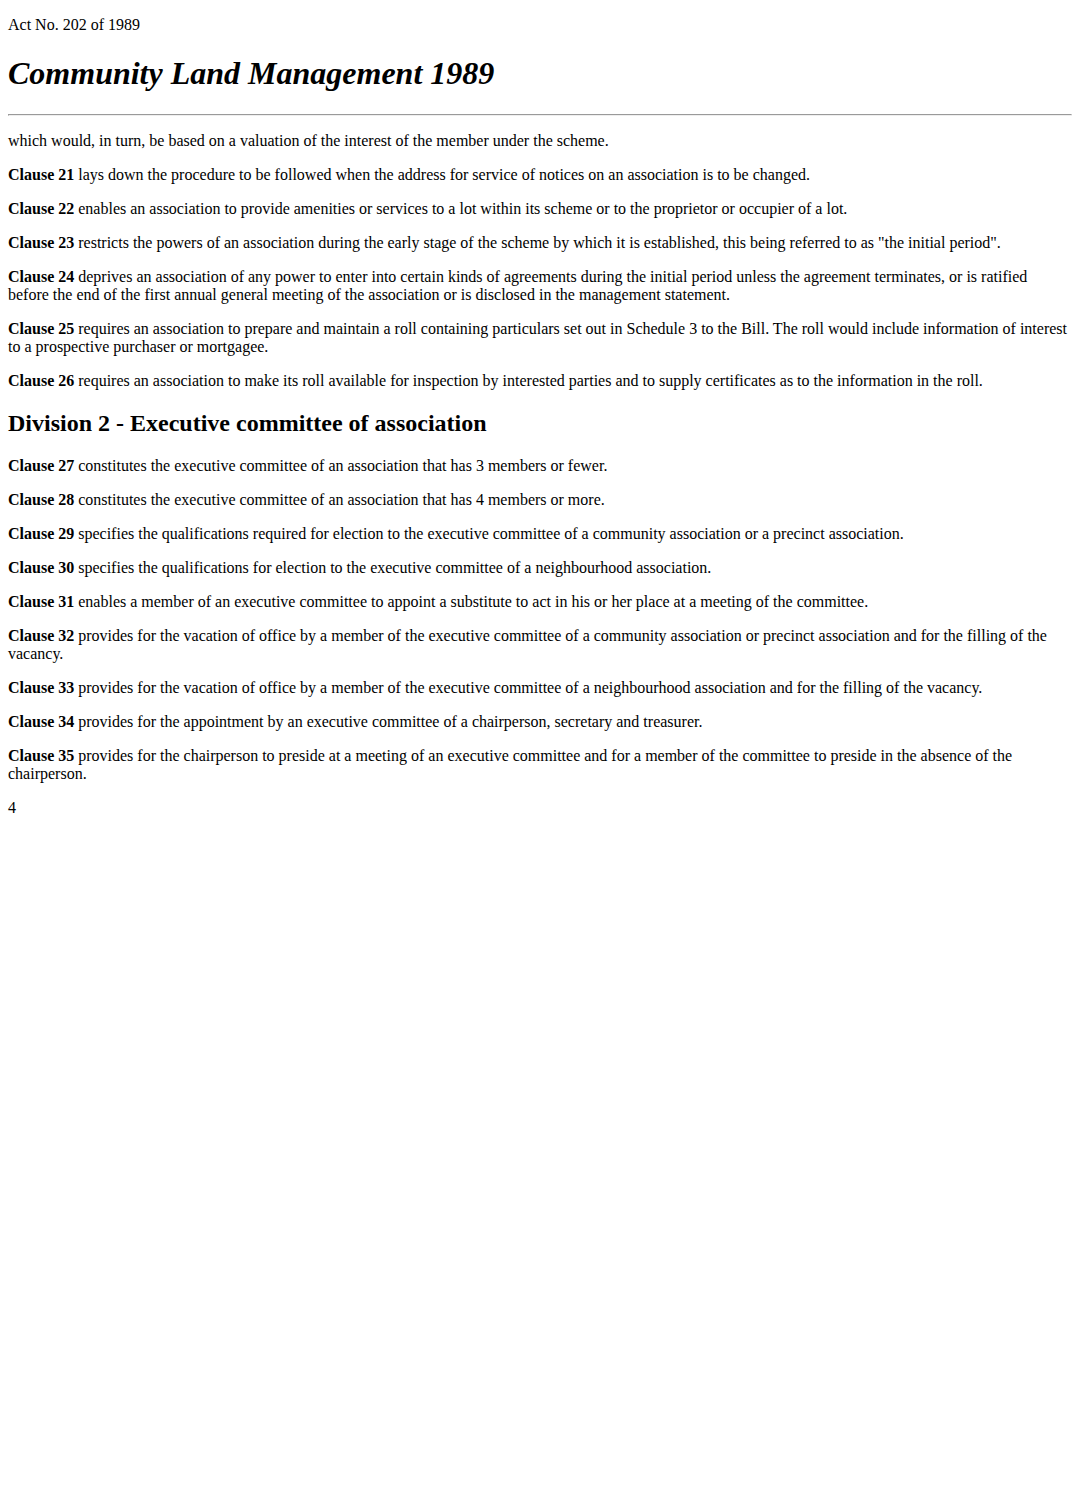Act No. 202 of 1989
Community Land Management 1989
which would, in turn, be based on a valuation of the interest of the member under the scheme.
Clause 21 lays down the procedure to be followed when the address for service of notices on an association is to be changed.
Clause 22 enables an association to provide amenities or services to a lot within its scheme or to the proprietor or occupier of a lot.
Clause 23 restricts the powers of an association during the early stage of the scheme by which it is established, this being referred to as "the initial period".
Clause 24 deprives an association of any power to enter into certain kinds of agreements during the initial period unless the agreement terminates, or is ratified before the end of the first annual general meeting of the association or is disclosed in the management statement.
Clause 25 requires an association to prepare and maintain a roll containing particulars set out in Schedule 3 to the Bill. The roll would include information of interest to a prospective purchaser or mortgagee.
Clause 26 requires an association to make its roll available for inspection by interested parties and to supply certificates as to the information in the roll.
Division 2 - Executive committee of association
Clause 27 constitutes the executive committee of an association that has 3 members or fewer.
Clause 28 constitutes the executive committee of an association that has 4 members or more.
Clause 29 specifies the qualifications required for election to the executive committee of a community association or a precinct association.
Clause 30 specifies the qualifications for election to the executive committee of a neighbourhood association.
Clause 31 enables a member of an executive committee to appoint a substitute to act in his or her place at a meeting of the committee.
Clause 32 provides for the vacation of office by a member of the executive committee of a community association or precinct association and for the filling of the vacancy.
Clause 33 provides for the vacation of office by a member of the executive committee of a neighbourhood association and for the filling of the vacancy.
Clause 34 provides for the appointment by an executive committee of a chairperson, secretary and treasurer.
Clause 35 provides for the chairperson to preside at a meeting of an executive committee and for a member of the committee to preside in the absence of the chairperson.
4